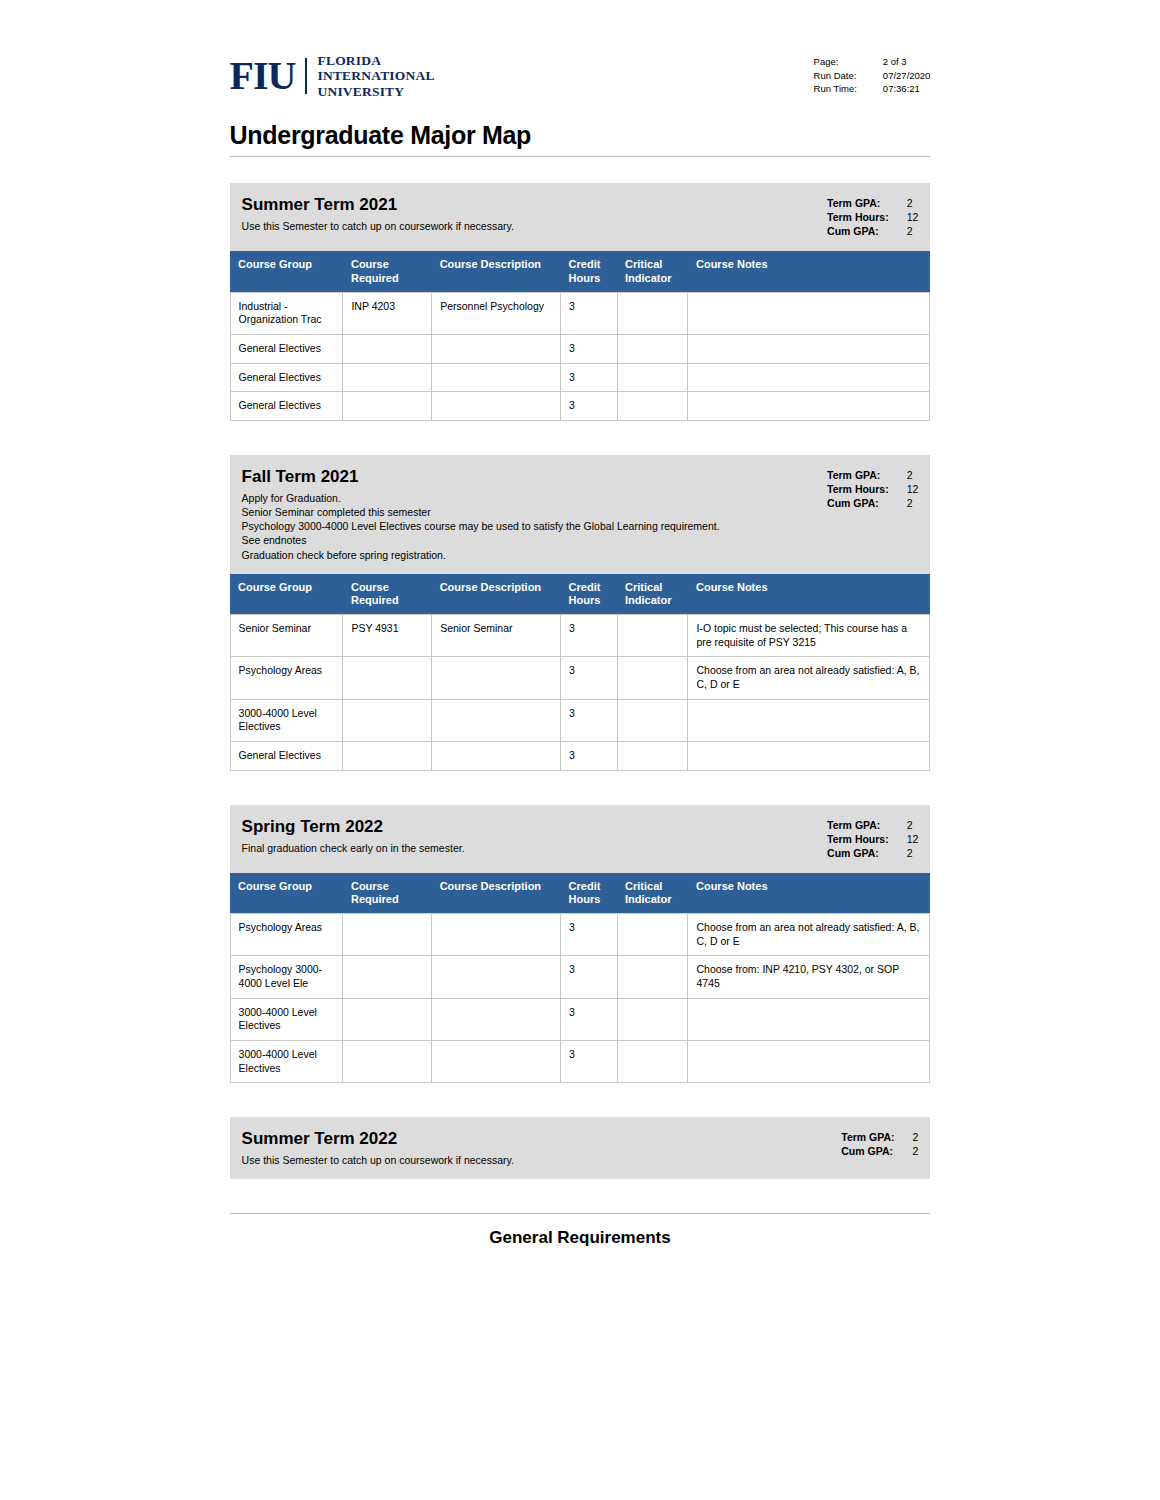FIU
FLORIDA
INTERNATIONAL
UNIVERSITY
| Page: | 2 of 3 |
| Run Date: | 07/27/2020 |
| Run Time: | 07:36:21 |
Undergraduate Major Map
Summer Term 2021
Use this Semester to catch up on coursework if necessary.
| Term GPA: | 2 |
| Term Hours: | 12 |
| Cum GPA: | 2 |
| Course Group | Course Required | Course Description | Credit Hours | Critical Indicator | Course Notes |
| --- | --- | --- | --- | --- | --- |
| Industrial - Organization Trac | INP 4203 | Personnel Psychology | 3 | | |
| General Electives | | | 3 | | |
| General Electives | | | 3 | | |
| General Electives | | | 3 | | |
Fall Term 2021
Apply for Graduation.
Senior Seminar completed this semester
Psychology 3000-4000 Level Electives course may be used to satisfy the Global Learning requirement. See endnotes
Graduation check before spring registration.
| Term GPA: | 2 |
| Term Hours: | 12 |
| Cum GPA: | 2 |
| Course Group | Course Required | Course Description | Credit Hours | Critical Indicator | Course Notes |
| --- | --- | --- | --- | --- | --- |
| Senior Seminar | PSY 4931 | Senior Seminar | 3 | | I-O topic must be selected; This course has a pre requisite of PSY 3215 |
| Psychology Areas | | | 3 | | Choose from an area not already satisfied: A, B, C, D or E |
| 3000-4000 Level Electives | | | 3 | | |
| General Electives | | | 3 | | |
Spring Term 2022
Final graduation check early on in the semester.
| Term GPA: | 2 |
| Term Hours: | 12 |
| Cum GPA: | 2 |
| Course Group | Course Required | Course Description | Credit Hours | Critical Indicator | Course Notes |
| --- | --- | --- | --- | --- | --- |
| Psychology Areas | | | 3 | | Choose from an area not already satisfied: A, B, C, D or E |
| Psychology 3000-4000 Level Ele | | | 3 | | Choose from: INP 4210, PSY 4302, or SOP 4745 |
| 3000-4000 Level Electives | | | 3 | | |
| 3000-4000 Level Electives | | | 3 | | |
Summer Term 2022
Use this Semester to catch up on coursework if necessary.
| Term GPA: | 2 |
| Cum GPA: | 2 |
General Requirements